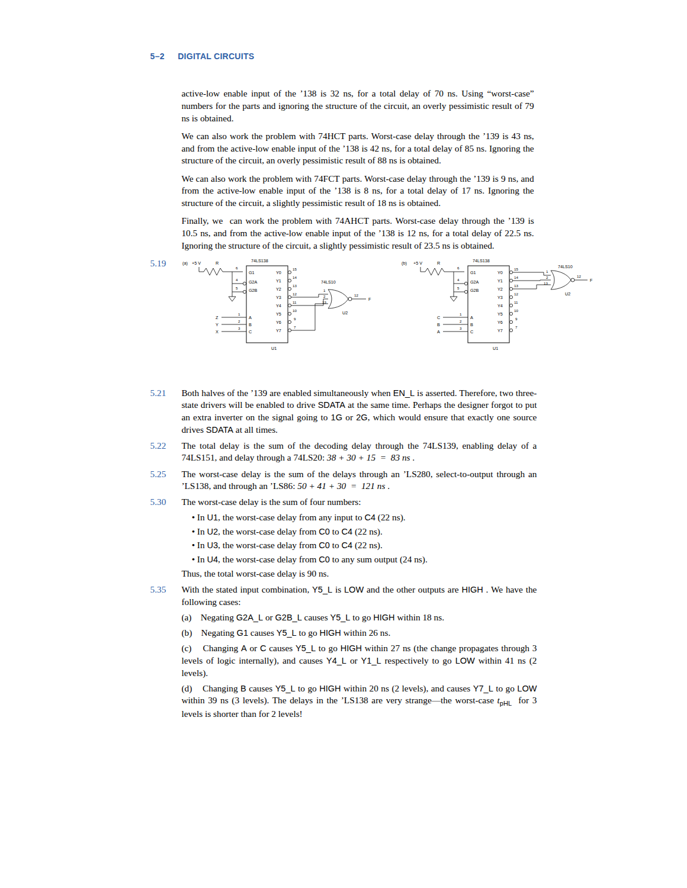5–2 DIGITAL CIRCUITS
active-low enable input of the ’138 is 32 ns, for a total delay of 70 ns. Using “worst-case” numbers for the parts and ignoring the structure of the circuit, an overly pessimistic result of 79 ns is obtained.
We can also work the problem with 74HCT parts. Worst-case delay through the ’139 is 43 ns, and from the active-low enable input of the ’138 is 42 ns, for a total delay of 85 ns. Ignoring the structure of the circuit, an overly pessimistic result of 88 ns is obtained.
We can also work the problem with 74FCT parts. Worst-case delay through the ’139 is 9 ns, and from the active-low enable input of the ’138 is 8 ns, for a total delay of 17 ns. Ignoring the structure of the circuit, a slightly pessimistic result of 18 ns is obtained.
Finally, we can work the problem with 74AHCT parts. Worst-case delay through the ’139 is 10.5 ns, and from the active-low enable input of the ’138 is 12 ns, for a total delay of 22.5 ns. Ignoring the structure of the circuit, a slightly pessimistic result of 23.5 ns is obtained.
5.19
(a) +5 V R 74LS138 6 4 5 G1 G2A G2B A B C Y0 Y1 Y2 Y3 Y4 Y5 Y6 Y7 U1 Z Y X 1 2 3 15 14 13 12 11 10 9 7 74LS10 1 2 13 12 F U2 (b) +5 V R 74LS138 6 4 5 G1 G2A G2B A B C Y0 Y1 Y2 Y3 Y4 Y5 Y6 Y7 U1 C B A 1 2 3 15 14 13 12 11 10 9 7 74LS10 1 2 13 12 F U2
5.21
Both halves of the ’139 are enabled simultaneously when EN_L is asserted. Therefore, two three-state drivers will be enabled to drive SDATA at the same time. Perhaps the designer forgot to put an extra inverter on the signal going to 1G or 2G, which would ensure that exactly one source drives SDATA at all times.
5.22
The total delay is the sum of the decoding delay through the 74LS139, enabling delay of a 74LS151, and delay through a 74LS20: 38 + 30 + 15 = 83 ns .
5.25
The worst-case delay is the sum of the delays through an ’LS280, select-to-output through an ’LS138, and through an ’LS86: 50 + 41 + 30 = 121 ns .
5.30
The worst-case delay is the sum of four numbers:
• In U1, the worst-case delay from any input to C4 (22 ns).
• In U2, the worst-case delay from C0 to C4 (22 ns).
• In U3, the worst-case delay from C0 to C4 (22 ns).
• In U4, the worst-case delay from C0 to any sum output (24 ns).
Thus, the total worst-case delay is 90 ns.
5.35
With the stated input combination, Y5_L is LOW and the other outputs are HIGH . We have the following cases:
(a) Negating G2A_L or G2B_L causes Y5_L to go HIGH within 18 ns.
(b) Negating G1 causes Y5_L to go HIGH within 26 ns.
(c) Changing A or C causes Y5_L to go HIGH within 27 ns (the change propagates through 3 levels of logic internally), and causes Y4_L or Y1_L respectively to go LOW within 41 ns (2 levels).
(d) Changing B causes Y5_L to go HIGH within 20 ns (2 levels), and causes Y7_L to go LOW within 39 ns (3 levels). The delays in the ’LS138 are very strange—the worst-case tpHL for 3 levels is shorter than for 2 levels!